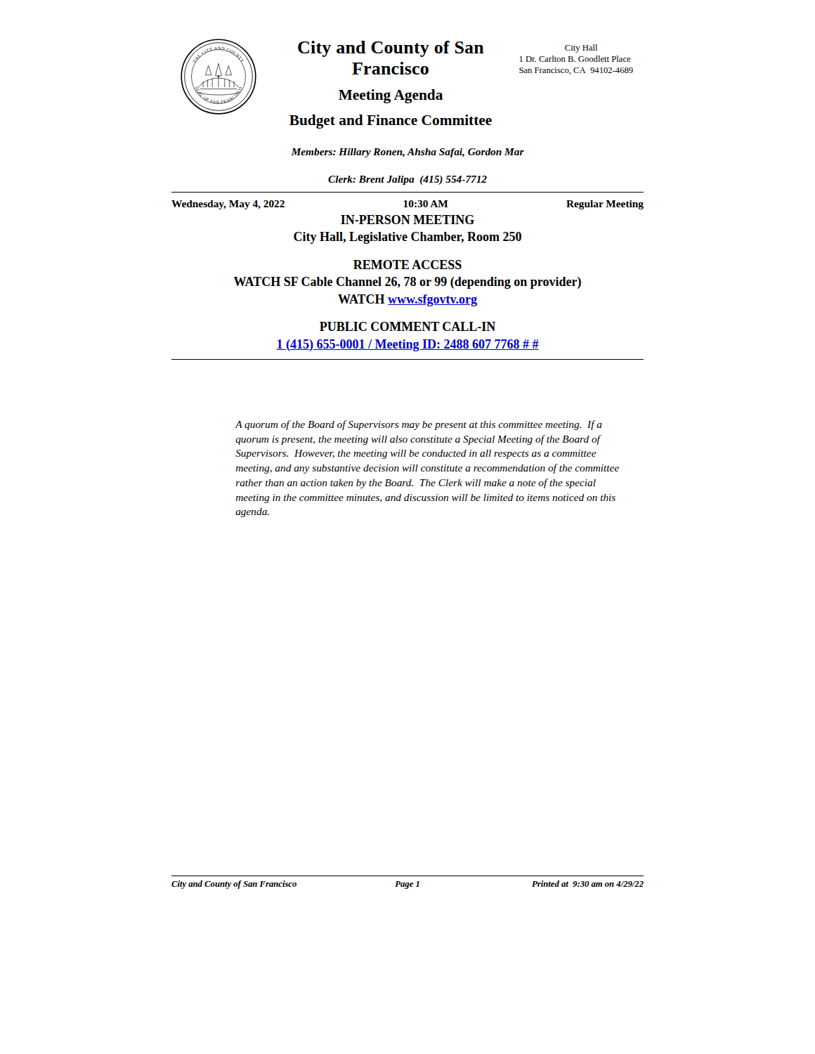THE CITY AND COUNTY SEAL OF SAN FRANCISCO
City and County of San Francisco
Meeting Agenda
Budget and Finance Committee
City Hall
1 Dr. Carlton B. Goodlett Place
San Francisco, CA 94102-4689
Members: Hillary Ronen, Ahsha Safai, Gordon Mar
Clerk: Brent Jalipa (415) 554-7712
Wednesday, May 4, 2022
10:30 AM
Regular Meeting
IN-PERSON MEETING
City Hall, Legislative Chamber, Room 250
REMOTE ACCESS
WATCH SF Cable Channel 26, 78 or 99 (depending on provider)
WATCH www.sfgovtv.org
PUBLIC COMMENT CALL-IN
1 (415) 655-0001 / Meeting ID: 2488 607 7768 # #
A quorum of the Board of Supervisors may be present at this committee meeting. If a quorum is present, the meeting will also constitute a Special Meeting of the Board of Supervisors. However, the meeting will be conducted in all respects as a committee meeting, and any substantive decision will constitute a recommendation of the committee rather than an action taken by the Board. The Clerk will make a note of the special meeting in the committee minutes, and discussion will be limited to items noticed on this agenda.
City and County of San Francisco
Page 1
Printed at 9:30 am on 4/29/22